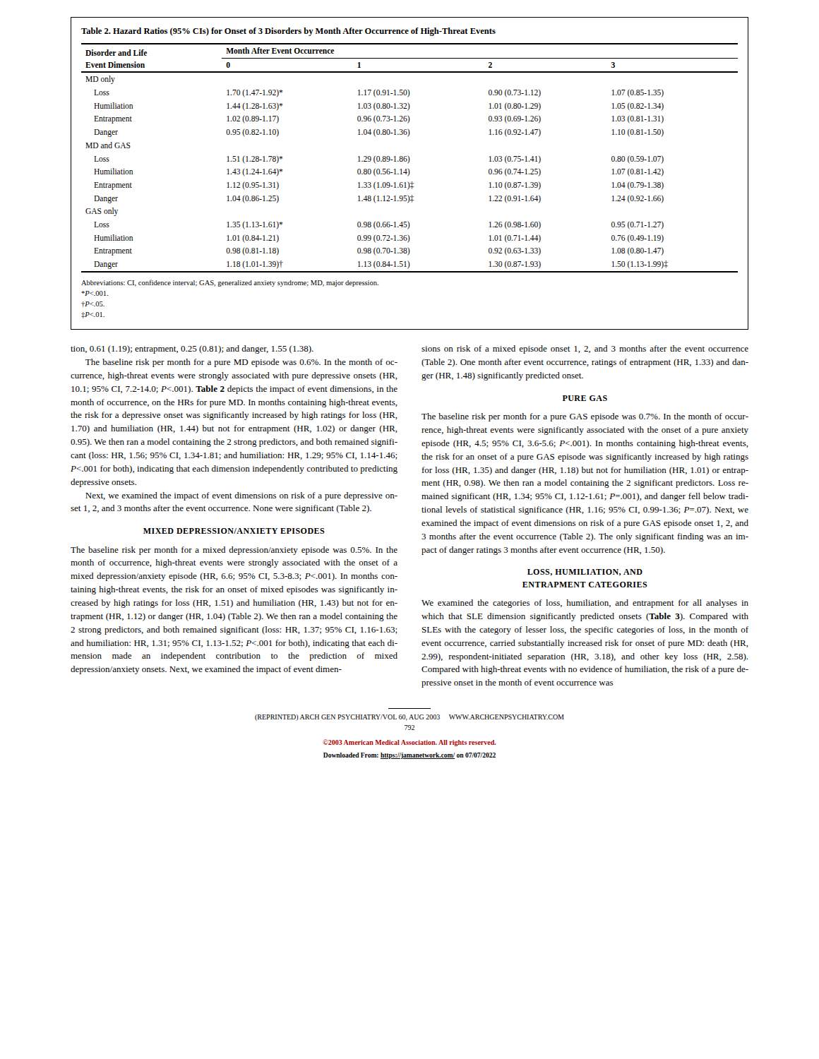Table 2. Hazard Ratios (95% CIs) for Onset of 3 Disorders by Month After Occurrence of High-Threat Events
| Disorder and Life Event Dimension | Month After Event Occurrence |
| --- | --- |
| 0 | 1 | 2 | 3 |
| MD only | | | | |
| Loss | 1.70 (1.47-1.92)* | 1.17 (0.91-1.50) | 0.90 (0.73-1.12) | 1.07 (0.85-1.35) |
| Humiliation | 1.44 (1.28-1.63)* | 1.03 (0.80-1.32) | 1.01 (0.80-1.29) | 1.05 (0.82-1.34) |
| Entrapment | 1.02 (0.89-1.17) | 0.96 (0.73-1.26) | 0.93 (0.69-1.26) | 1.03 (0.81-1.31) |
| Danger | 0.95 (0.82-1.10) | 1.04 (0.80-1.36) | 1.16 (0.92-1.47) | 1.10 (0.81-1.50) |
| MD and GAS | | | | |
| Loss | 1.51 (1.28-1.78)* | 1.29 (0.89-1.86) | 1.03 (0.75-1.41) | 0.80 (0.59-1.07) |
| Humiliation | 1.43 (1.24-1.64)* | 0.80 (0.56-1.14) | 0.96 (0.74-1.25) | 1.07 (0.81-1.42) |
| Entrapment | 1.12 (0.95-1.31) | 1.33 (1.09-1.61)‡ | 1.10 (0.87-1.39) | 1.04 (0.79-1.38) |
| Danger | 1.04 (0.86-1.25) | 1.48 (1.12-1.95)‡ | 1.22 (0.91-1.64) | 1.24 (0.92-1.66) |
| GAS only | | | | |
| Loss | 1.35 (1.13-1.61)* | 0.98 (0.66-1.45) | 1.26 (0.98-1.60) | 0.95 (0.71-1.27) |
| Humiliation | 1.01 (0.84-1.21) | 0.99 (0.72-1.36) | 1.01 (0.71-1.44) | 0.76 (0.49-1.19) |
| Entrapment | 0.98 (0.81-1.18) | 0.98 (0.70-1.38) | 0.92 (0.63-1.33) | 1.08 (0.80-1.47) |
| Danger | 1.18 (1.01-1.39)† | 1.13 (0.84-1.51) | 1.30 (0.87-1.93) | 1.50 (1.13-1.99)‡ |
Abbreviations: CI, confidence interval; GAS, generalized anxiety syndrome; MD, major depression.
*P<.001.
†P<.05.
‡P<.01.
tion, 0.61 (1.19); entrapment, 0.25 (0.81); and danger, 1.55 (1.38).
The baseline risk per month for a pure MD episode was 0.6%. In the month of occurrence, high-threat events were strongly associated with pure depressive onsets (HR, 10.1; 95% CI, 7.2-14.0; P<.001). Table 2 depicts the impact of event dimensions, in the month of occurrence, on the HRs for pure MD. In months containing high-threat events, the risk for a depressive onset was significantly increased by high ratings for loss (HR, 1.70) and humiliation (HR, 1.44) but not for entrapment (HR, 1.02) or danger (HR, 0.95). We then ran a model containing the 2 strong predictors, and both remained significant (loss: HR, 1.56; 95% CI, 1.34-1.81; and humiliation: HR, 1.29; 95% CI, 1.14-1.46; P<.001 for both), indicating that each dimension independently contributed to predicting depressive onsets.
Next, we examined the impact of event dimensions on risk of a pure depressive onset 1, 2, and 3 months after the event occurrence. None were significant (Table 2).
MIXED DEPRESSION/ANXIETY EPISODES
The baseline risk per month for a mixed depression/anxiety episode was 0.5%. In the month of occurrence, high-threat events were strongly associated with the onset of a mixed depression/anxiety episode (HR, 6.6; 95% CI, 5.3-8.3; P<.001). In months containing high-threat events, the risk for an onset of mixed episodes was significantly increased by high ratings for loss (HR, 1.51) and humiliation (HR, 1.43) but not for entrapment (HR, 1.12) or danger (HR, 1.04) (Table 2). We then ran a model containing the 2 strong predictors, and both remained significant (loss: HR, 1.37; 95% CI, 1.16-1.63; and humiliation: HR, 1.31; 95% CI, 1.13-1.52; P<.001 for both), indicating that each dimension made an independent contribution to the prediction of mixed depression/anxiety onsets. Next, we examined the impact of event dimen-
sions on risk of a mixed episode onset 1, 2, and 3 months after the event occurrence (Table 2). One month after event occurrence, ratings of entrapment (HR, 1.33) and danger (HR, 1.48) significantly predicted onset.
PURE GAS
The baseline risk per month for a pure GAS episode was 0.7%. In the month of occurrence, high-threat events were significantly associated with the onset of a pure anxiety episode (HR, 4.5; 95% CI, 3.6-5.6; P<.001). In months containing high-threat events, the risk for an onset of a pure GAS episode was significantly increased by high ratings for loss (HR, 1.35) and danger (HR, 1.18) but not for humiliation (HR, 1.01) or entrapment (HR, 0.98). We then ran a model containing the 2 significant predictors. Loss remained significant (HR, 1.34; 95% CI, 1.12-1.61; P=.001), and danger fell below traditional levels of statistical significance (HR, 1.16; 95% CI, 0.99-1.36; P=.07). Next, we examined the impact of event dimensions on risk of a pure GAS episode onset 1, 2, and 3 months after the event occurrence (Table 2). The only significant finding was an impact of danger ratings 3 months after event occurrence (HR, 1.50).
LOSS, HUMILIATION, AND
ENTRAPMENT CATEGORIES
We examined the categories of loss, humiliation, and entrapment for all analyses in which that SLE dimension significantly predicted onsets (Table 3). Compared with SLEs with the category of lesser loss, the specific categories of loss, in the month of event occurrence, carried substantially increased risk for onset of pure MD: death (HR, 2.99), respondent-initiated separation (HR, 3.18), and other key loss (HR, 2.58). Compared with high-threat events with no evidence of humiliation, the risk of a pure depressive onset in the month of event occurrence was
(REPRINTED) ARCH GEN PSYCHIATRY/VOL 60, AUG 2003 WWW.ARCHGENPSYCHIATRY.COM
792
©2003 American Medical Association. All rights reserved.
Downloaded From: https://jamanetwork.com/ on 07/07/2022